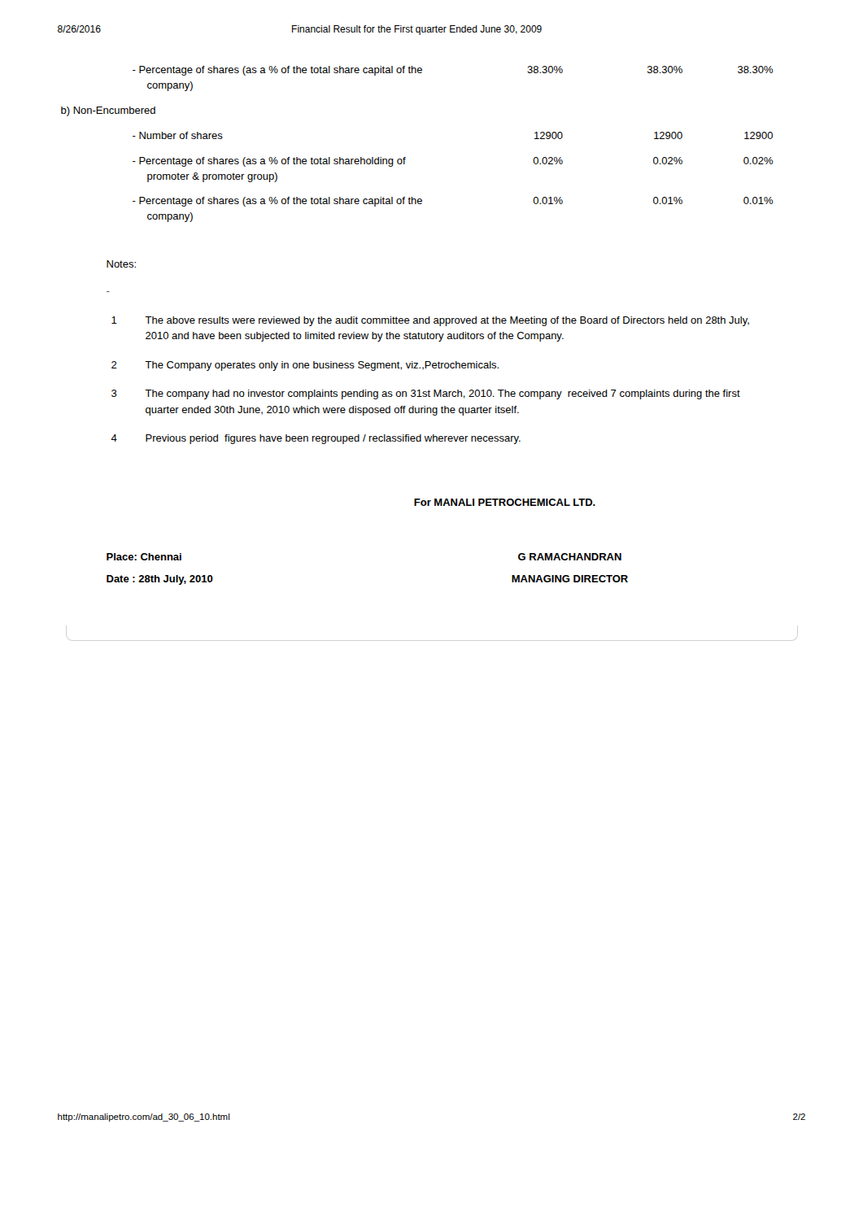8/26/2016
Financial Result for the First quarter Ended June 30, 2009
| - Percentage of shares (as a % of the total share capital of the company) | 38.30% | 38.30% | 38.30% |
| b) Non-Encumbered | | | |
| - Number of shares | 12900 | 12900 | 12900 |
| - Percentage of shares (as a % of the total shareholding of promoter & promoter group) | 0.02% | 0.02% | 0.02% |
| - Percentage of shares (as a % of the total share capital of the company) | 0.01% | 0.01% | 0.01% |
Notes:
-
| 1 | The above results were reviewed by the audit committee and approved at the Meeting of the Board of Directors held on 28th July, 2010 and have been subjected to limited review by the statutory auditors of the Company. |
| 2 | The Company operates only in one business Segment, viz.,Petrochemicals. |
| 3 | The company had no investor complaints pending as on 31st March, 2010. The company received 7 complaints during the first quarter ended 30th June, 2010 which were disposed off during the quarter itself. |
| 4 | Previous period figures have been regrouped / reclassified wherever necessary. |
For MANALI PETROCHEMICAL LTD.
Place: Chennai
Date : 28th July, 2010
G RAMACHANDRAN
MANAGING DIRECTOR
http://manalipetro.com/ad_30_06_10.html
2/2